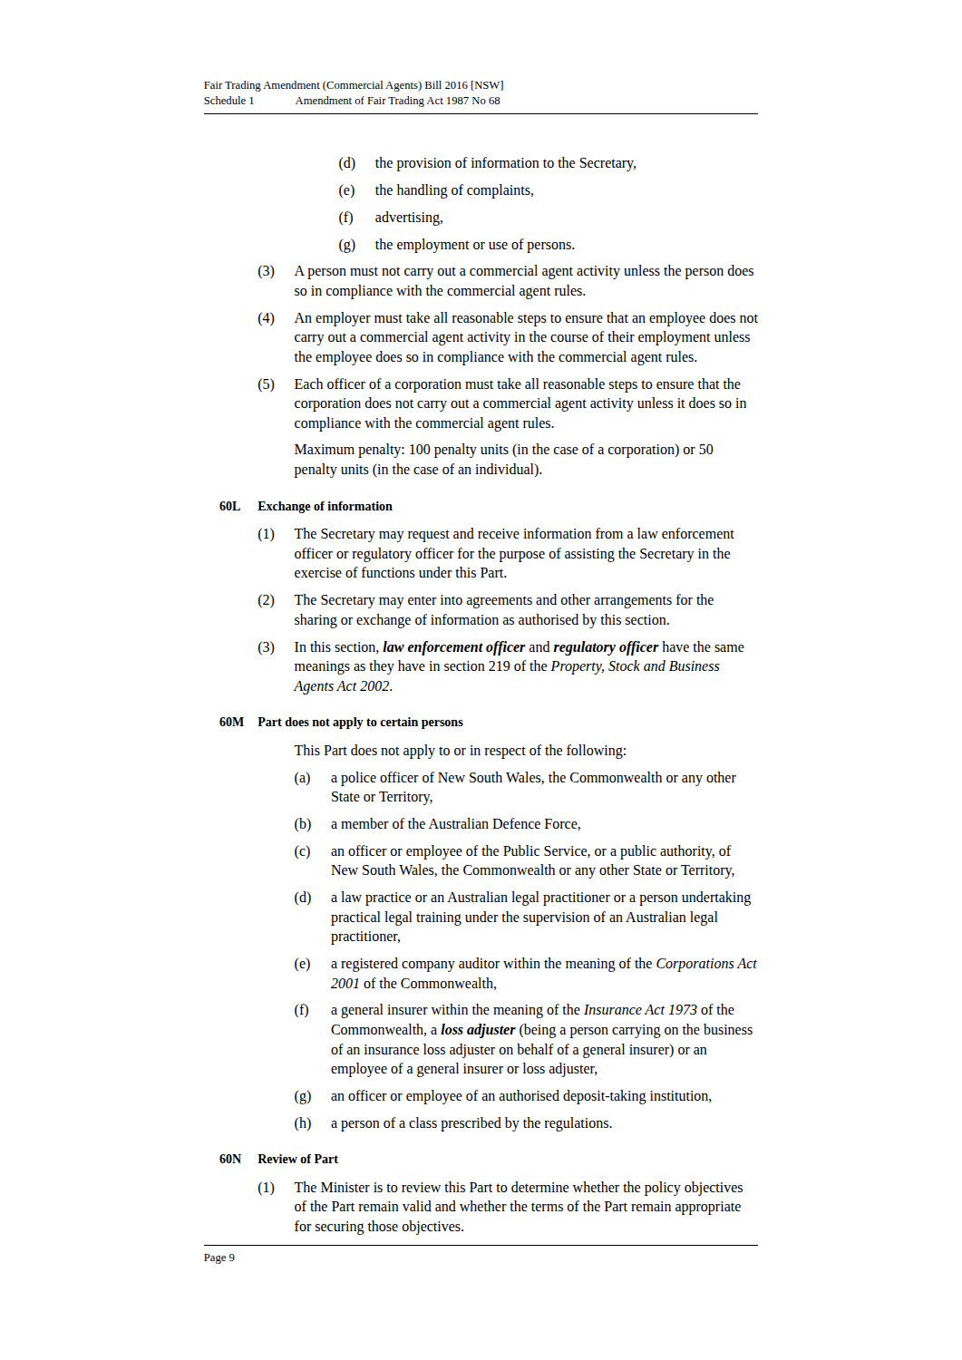Fair Trading Amendment (Commercial Agents) Bill 2016 [NSW] Schedule 1 Amendment of Fair Trading Act 1987 No 68
(d)
the provision of information to the Secretary,
(e)
the handling of complaints,
(f)
advertising,
(g)
the employment or use of persons.
(3)
A person must not carry out a commercial agent activity unless the person does so in compliance with the commercial agent rules.
(4)
An employer must take all reasonable steps to ensure that an employee does not carry out a commercial agent activity in the course of their employment unless the employee does so in compliance with the commercial agent rules.
(5)
Each officer of a corporation must take all reasonable steps to ensure that the corporation does not carry out a commercial agent activity unless it does so in compliance with the commercial agent rules.
Maximum penalty: 100 penalty units (in the case of a corporation) or 50 penalty units (in the case of an individual).
60L
Exchange of information
(1)
The Secretary may request and receive information from a law enforcement officer or regulatory officer for the purpose of assisting the Secretary in the exercise of functions under this Part.
(2)
The Secretary may enter into agreements and other arrangements for the sharing or exchange of information as authorised by this section.
(3)
In this section, law enforcement officer and regulatory officer have the same meanings as they have in section 219 of the Property, Stock and Business Agents Act 2002.
60M
Part does not apply to certain persons
This Part does not apply to or in respect of the following:
(a)
a police officer of New South Wales, the Commonwealth or any other State or Territory,
(b)
a member of the Australian Defence Force,
(c)
an officer or employee of the Public Service, or a public authority, of New South Wales, the Commonwealth or any other State or Territory,
(d)
a law practice or an Australian legal practitioner or a person undertaking practical legal training under the supervision of an Australian legal practitioner,
(e)
a registered company auditor within the meaning of the Corporations Act 2001 of the Commonwealth,
(f)
a general insurer within the meaning of the Insurance Act 1973 of the Commonwealth, a loss adjuster (being a person carrying on the business of an insurance loss adjuster on behalf of a general insurer) or an employee of a general insurer or loss adjuster,
(g)
an officer or employee of an authorised deposit-taking institution,
(h)
a person of a class prescribed by the regulations.
60N
Review of Part
(1)
The Minister is to review this Part to determine whether the policy objectives of the Part remain valid and whether the terms of the Part remain appropriate for securing those objectives.
Page 9